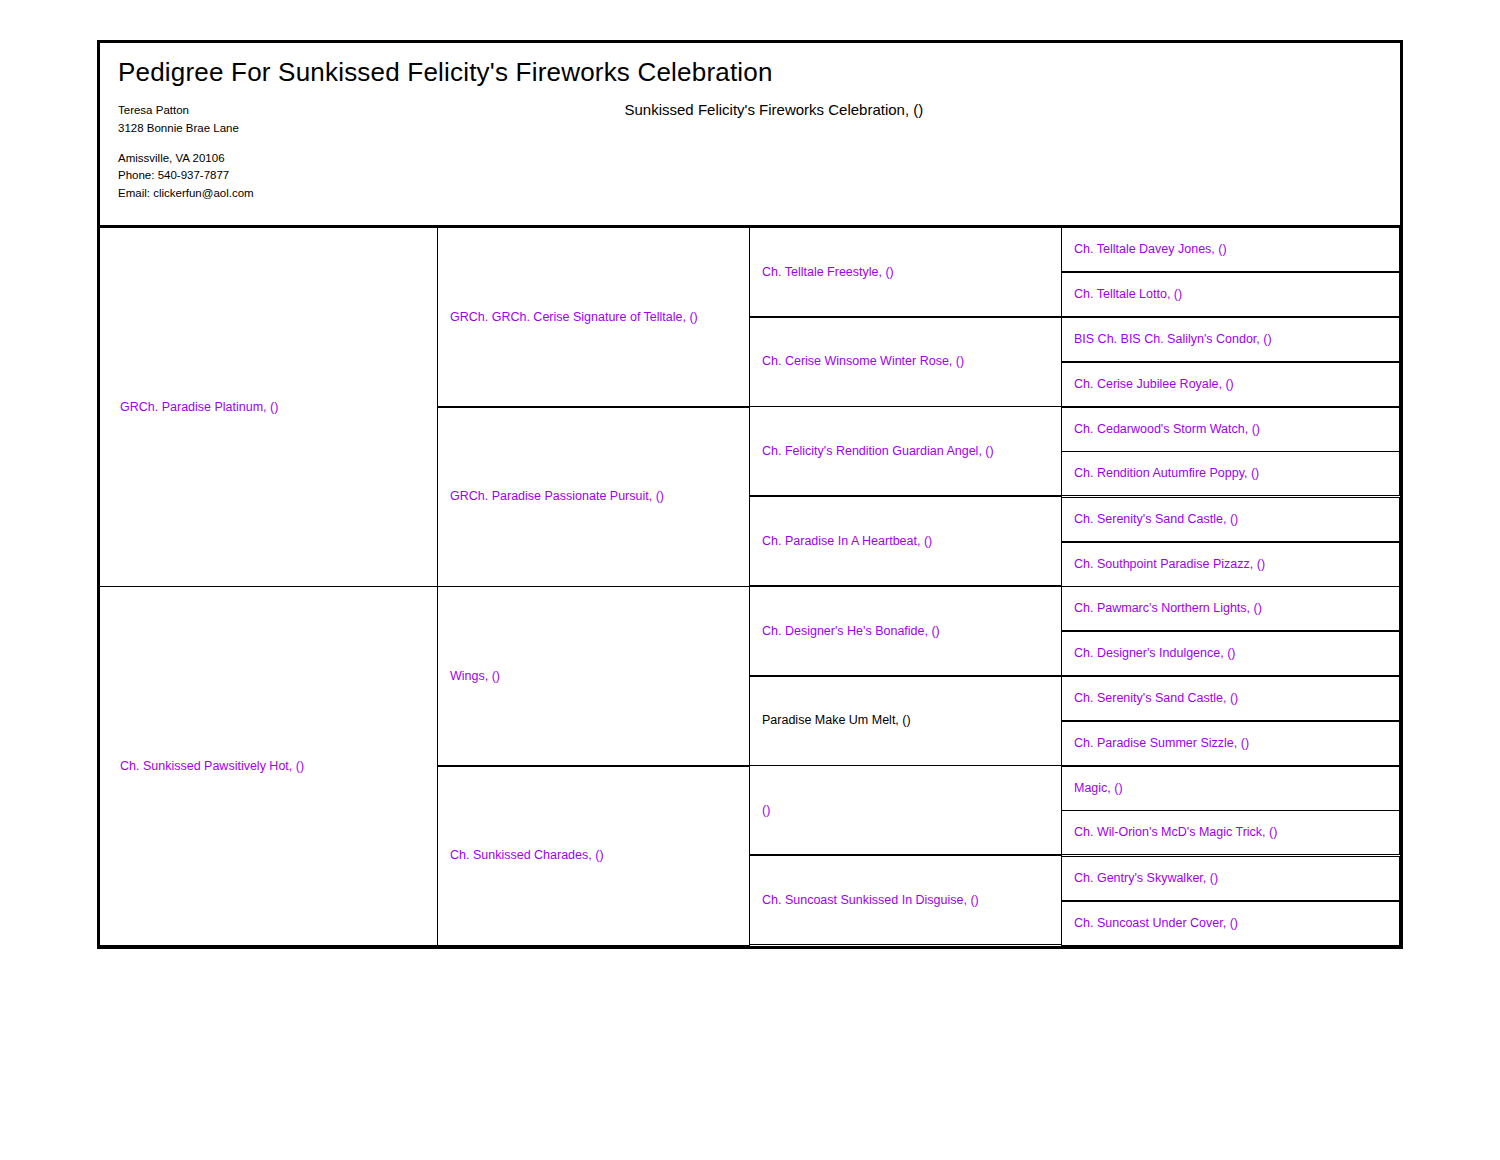Pedigree For Sunkissed Felicity's Fireworks Celebration
Teresa Patton
3128 Bonnie Brae Lane Amissville, VA 20106
Phone: 540-937-7877
Email: clickerfun@aol.com
Sunkissed Felicity's Fireworks Celebration, ()
| GRCh. Paradise Platinum, () | GRCh. GRCh. Cerise Signature of Telltale, () | Ch. Telltale Freestyle, () | Ch. Telltale Davey Jones, () |
| Ch. Telltale Lotto, () |
| Ch. Cerise Winsome Winter Rose, () | BIS Ch. BIS Ch. Salilyn's Condor, () |
| Ch. Cerise Jubilee Royale, () |
| GRCh. Paradise Passionate Pursuit, () | Ch. Felicity's Rendition Guardian Angel, () | Ch. Cedarwood's Storm Watch, () |
| Ch. Rendition Autumfire Poppy, () |
| Ch. Paradise In A Heartbeat, () | Ch. Serenity's Sand Castle, () |
| Ch. Southpoint Paradise Pizazz, () |
| Ch. Sunkissed Pawsitively Hot, () | Wings, () | Ch. Designer's He's Bonafide, () | Ch. Pawmarc's Northern Lights, () |
| Ch. Designer's Indulgence, () |
| Paradise Make Um Melt, () | Ch. Serenity's Sand Castle, () |
| Ch. Paradise Summer Sizzle, () |
| Ch. Sunkissed Charades, () | () | Magic, () |
| Ch. Wil-Orion's McD's Magic Trick, () |
| Ch. Suncoast Sunkissed In Disguise, () | Ch. Gentry's Skywalker, () |
| Ch. Suncoast Under Cover, () |